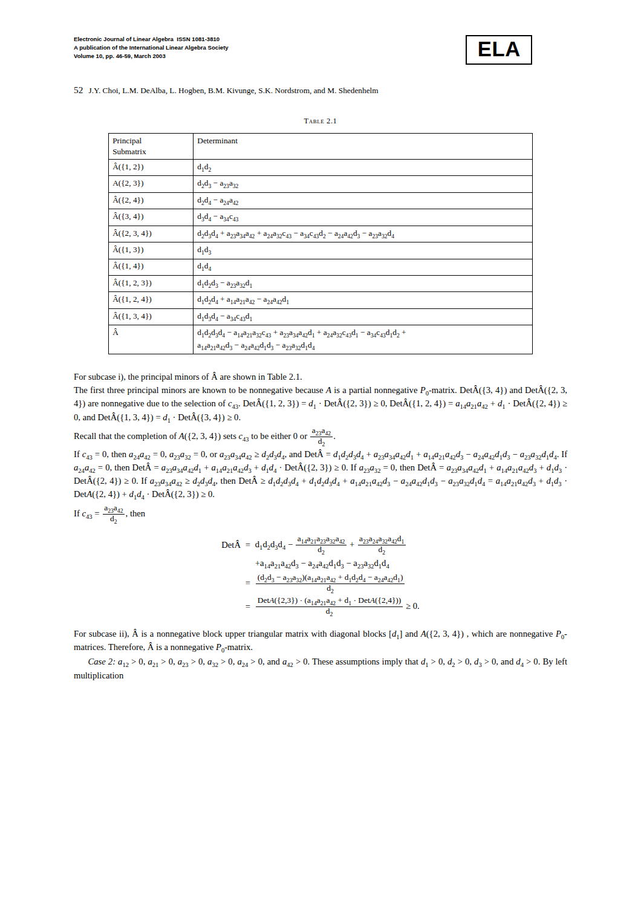Electronic Journal of Linear Algebra ISSN 1081-3810
A publication of the International Linear Algebra Society
Volume 10, pp. 46-59, March 2003
ELA
52 J.Y. Choi, L.M. DeAlba, L. Hogben, B.M. Kivunge, S.K. Nordstrom, and M. Shedenhelm
Table 2.1
| Principal Submatrix | Determinant |
| Â ({1, 2}) | d 1 d 2 |
| A({2, 3}) | d 2 d 3 − a 23 a 32 |
| Â ({2, 4}) | d 2 d 4 − a 24 a 42 |
| Â ({3, 4}) | d 3 d 4 − a 34 c 43 |
| Â ({2, 3, 4}) | d 2 d 3 d 4 + a 23 a 34 a 42 + a 24 a 32 c 43 − a 34 c 43 d 2 − a 24 a 42 d 3 − a 23 a 32 d 4 |
| Â ({1, 3}) | d 1 d 3 |
| Â ({1, 4}) | d 1 d 4 |
| Â ({1, 2, 3}) | d 1 d 2 d 3 − a 23 a 32 d 1 |
| Â ({1, 2, 4}) | d 1 d 2 d 4 + a 14 a 21 a 42 − a 24 a 42 d 1 |
| Â ({1, 3, 4}) | d 1 d 3 d 4 − a 34 c 43 d 1 |
| Â | d 1 d 2 d 3 d 4 − a 14 a 21 a 32 c 43 + a 23 a 34 a 42 d 1 + a 24 a 32 c 43 d 1 − a 34 c 43 d 1 d 2 + a 14 a 21 a 42 d 3 − a 24 a 42 d 1 d 3 − a 23 a 32 d 1 d 4 |
For subcase i), the principal minors of Â are shown in Table 2.1.
The first three principal minors are known to be nonnegative because A is a partial nonnegative P0-matrix. DetÂ({3, 4}) and DetÂ({2, 3, 4}) are nonnegative due to the selection of c43. DetÂ({1, 2, 3}) = d1 · DetÂ({2, 3}) ≥ 0, DetÂ({1, 2, 4}) = a14a21a42 + d1 · DetÂ({2, 4}) ≥ 0, and DetÂ({1, 3, 4}) = d1 · DetÂ({3, 4}) ≥ 0.
Recall that the completion of A({2, 3, 4}) sets c43 to be either 0 or a23a42 d2.
If c43 = 0, then a24a42 = 0, a23a32 = 0, or a23a34a42 ≥ d2d3d4, and DetÂ = d1d2d3d4 + a23a34a42d1 + a14a21a42d3 − a24a42d1d3 − a23a32d1d4. If a24a42 = 0, then DetÂ = a23a34a42d1 + a14a21a42d3 + d1d4 · DetÂ({2, 3}) ≥ 0. If a23a32 = 0, then DetÂ = a23a34a42d1 + a14a21a42d3 + d1d3 · DetÂ({2, 4}) ≥ 0. If a23a34a42 ≥ d2d3d4, then DetÂ ≥ d1d2d3d4 + d1d2d3d4 + a14a21a42d3 − a24a42d1d3 − a23a32d1d4 = a14a21a42d3 + d1d3 · DetA({2, 4}) + d1d4 · DetÂ({2, 3}) ≥ 0.
If c43 = a23a42 d2, then
| Det Â | = | d 1 d 2 d 3 d 4 − a 14 a 21 a 23 a 32 a 42 d 2 + a 23 a 24 a 32 a 42 d 1 d 2 |
| | | +a 14 a 21 a 42 d 3 − a 24 a 42 d 1 d 3 − a 23 a 32 d 1 d 4 |
| | = | (d 2 d 3 − a 23 a 32 )(a 14 a 21 a 42 + d 1 d 2 d 4 − a 24 a 42 d 1 ) d 2 |
| | = | Det A ({2,3}) · (a 14 a 21 a 42 + d 1 · Det A ({2,4})) d 2 ≥ 0. |
For subcase ii), Â is a nonnegative block upper triangular matrix with diagonal blocks [d1] and A({2, 3, 4}) , which are nonnegative P0-matrices. Therefore, Â is a nonnegative P0-matrix.
Case 2: a12 > 0, a21 > 0, a23 > 0, a32 > 0, a24 > 0, and a42 > 0. These assumptions imply that d1 > 0, d2 > 0, d3 > 0, and d4 > 0. By left multiplication